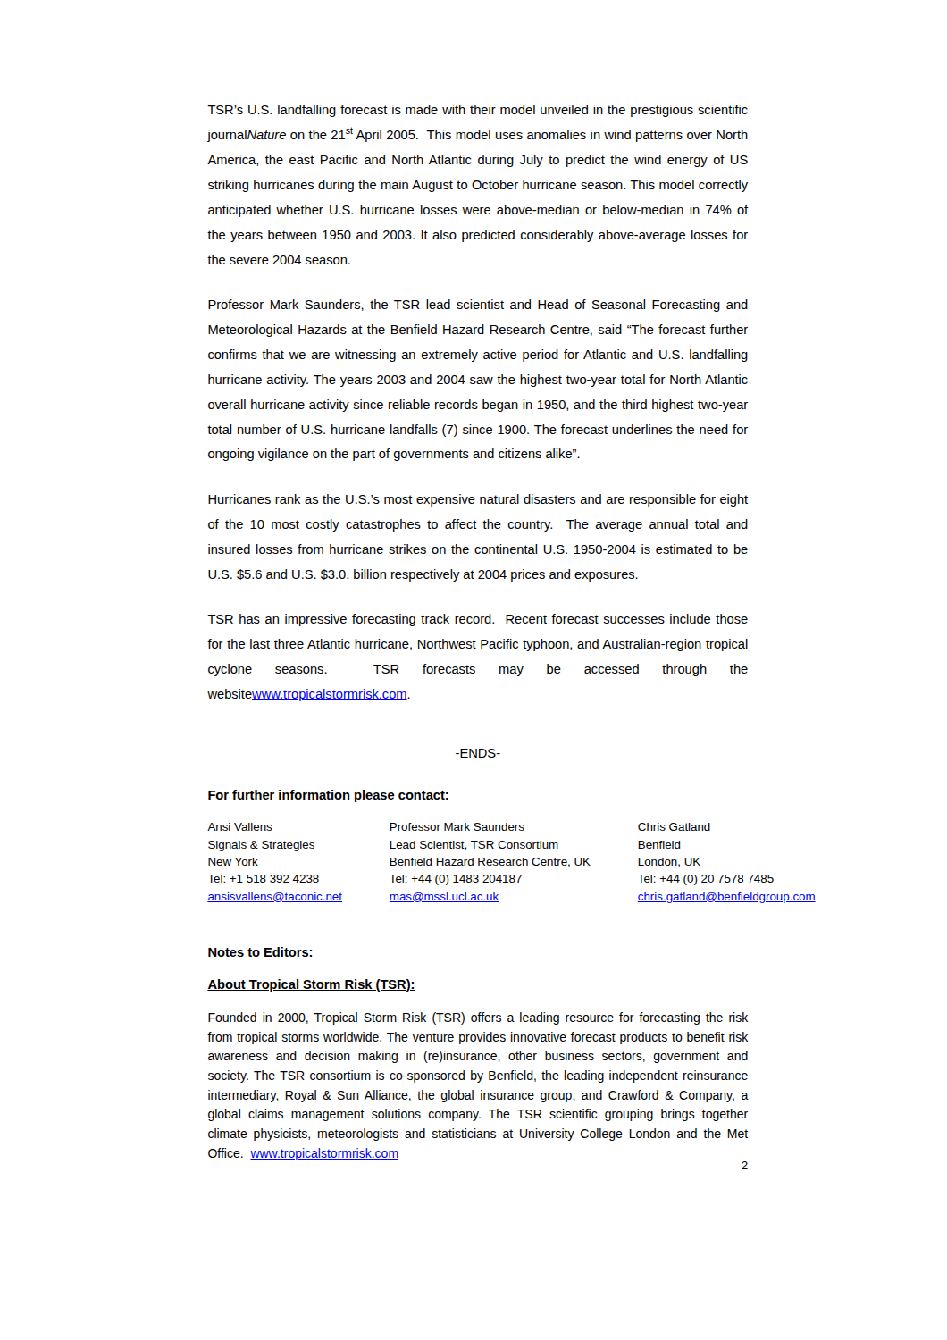TSR’s U.S. landfalling forecast is made with their model unveiled in the prestigious scientific journalNature on the 21st April 2005. This model uses anomalies in wind patterns over North America, the east Pacific and North Atlantic during July to predict the wind energy of US striking hurricanes during the main August to October hurricane season. This model correctly anticipated whether U.S. hurricane losses were above-median or below-median in 74% of the years between 1950 and 2003. It also predicted considerably above-average losses for the severe 2004 season.
Professor Mark Saunders, the TSR lead scientist and Head of Seasonal Forecasting and Meteorological Hazards at the Benfield Hazard Research Centre, said “The forecast further confirms that we are witnessing an extremely active period for Atlantic and U.S. landfalling hurricane activity. The years 2003 and 2004 saw the highest two-year total for North Atlantic overall hurricane activity since reliable records began in 1950, and the third highest two-year total number of U.S. hurricane landfalls (7) since 1900. The forecast underlines the need for ongoing vigilance on the part of governments and citizens alike”.
Hurricanes rank as the U.S.’s most expensive natural disasters and are responsible for eight of the 10 most costly catastrophes to affect the country. The average annual total and insured losses from hurricane strikes on the continental U.S. 1950-2004 is estimated to be U.S. $5.6 and U.S. $3.0. billion respectively at 2004 prices and exposures.
TSR has an impressive forecasting track record. Recent forecast successes include those for the last three Atlantic hurricane, Northwest Pacific typhoon, and Australian-region tropical cyclone seasons. TSR forecasts may be accessed through the websitewww.tropicalstormrisk.com.
-ENDS-
For further information please contact:
| Ansi Vallens | Professor Mark Saunders | Chris Gatland |
| Signals & Strategies | Lead Scientist, TSR Consortium | Benfield |
| New York | Benfield Hazard Research Centre, UK | London, UK |
| Tel: +1 518 392 4238 | Tel: +44 (0) 1483 204187 | Tel: +44 (0) 20 7578 7485 |
| ansisvallens@taconic.net | mas@mssl.ucl.ac.uk | chris.gatland@benfieldgroup.com |
Notes to Editors:
About Tropical Storm Risk (TSR):
Founded in 2000, Tropical Storm Risk (TSR) offers a leading resource for forecasting the risk from tropical storms worldwide. The venture provides innovative forecast products to benefit risk awareness and decision making in (re)insurance, other business sectors, government and society. The TSR consortium is co-sponsored by Benfield, the leading independent reinsurance intermediary, Royal & Sun Alliance, the global insurance group, and Crawford & Company, a global claims management solutions company. The TSR scientific grouping brings together climate physicists, meteorologists and statisticians at University College London and the Met Office. www.tropicalstormrisk.com
2